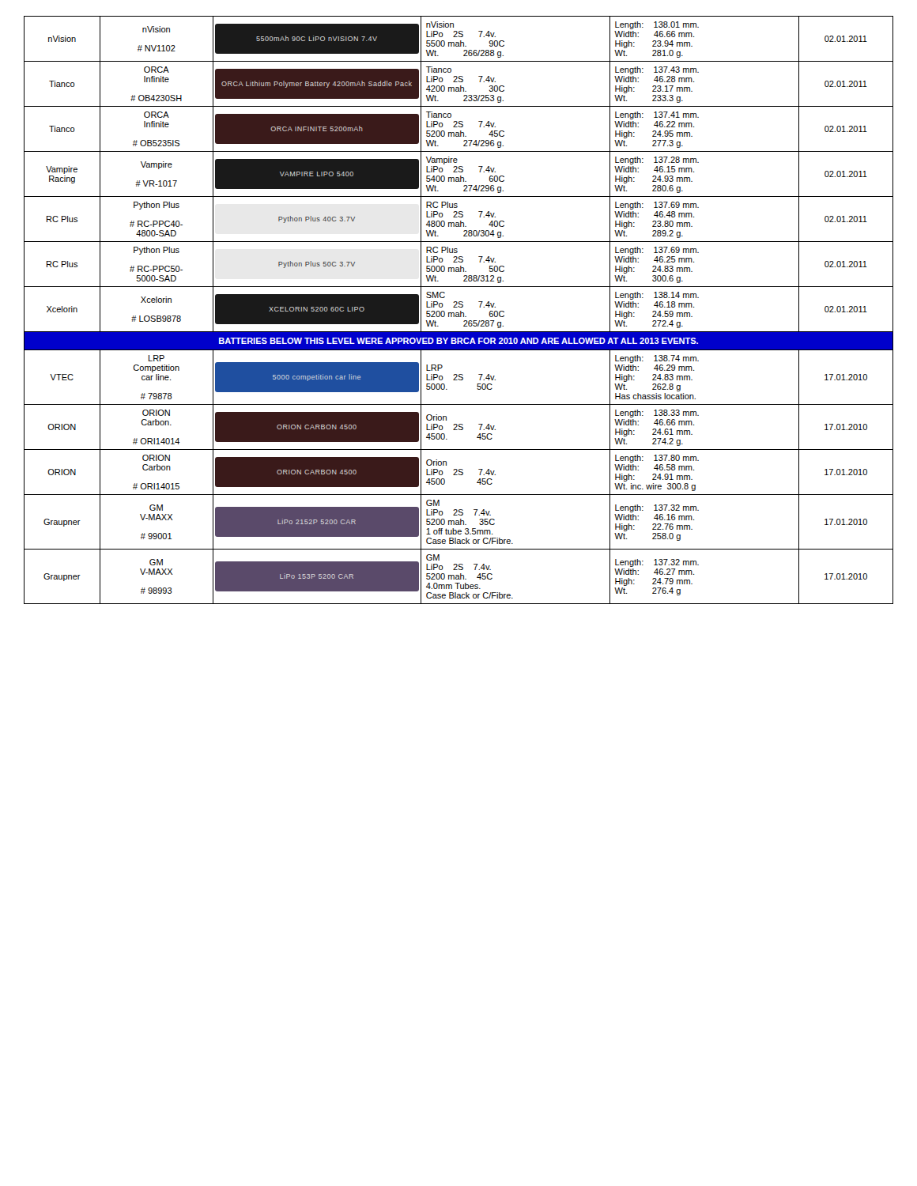| nVision | nVision # NV1102 | 5500mAh 90C LiPO nVISION 7.4V | nVision LiPo 2S 7.4v. 5500 mah. 90C Wt. 266/288 g. | Length: 138.01 mm. Width: 46.66 mm. High: 23.94 mm. Wt. 281.0 g. | 02.01.2011 |
| Tianco | ORCA Infinite # OB4230SH | ORCA Lithium Polymer Battery 4200mAh Saddle Pack | Tianco LiPo 2S 7.4v. 4200 mah. 30C Wt. 233/253 g. | Length: 137.43 mm. Width: 46.28 mm. High: 23.17 mm. Wt. 233.3 g. | 02.01.2011 |
| Tianco | ORCA Infinite # OB5235IS | ORCA INFINITE 5200mAh | Tianco LiPo 2S 7.4v. 5200 mah. 45C Wt. 274/296 g. | Length: 137.41 mm. Width: 46.22 mm. High: 24.95 mm. Wt. 277.3 g. | 02.01.2011 |
| Vampire Racing | Vampire # VR-1017 | VAMPIRE LIPO 5400 | Vampire LiPo 2S 7.4v. 5400 mah. 60C Wt. 274/296 g. | Length: 137.28 mm. Width: 46.15 mm. High: 24.93 mm. Wt. 280.6 g. | 02.01.2011 |
| RC Plus | Python Plus # RC-PPC40- 4800-SAD | Python Plus 40C 3.7V | RC Plus LiPo 2S 7.4v. 4800 mah. 40C Wt. 280/304 g. | Length: 137.69 mm. Width: 46.48 mm. High: 23.80 mm. Wt. 289.2 g. | 02.01.2011 |
| RC Plus | Python Plus # RC-PPC50- 5000-SAD | Python Plus 50C 3.7V | RC Plus LiPo 2S 7.4v. 5000 mah. 50C Wt. 288/312 g. | Length: 137.69 mm. Width: 46.25 mm. High: 24.83 mm. Wt. 300.6 g. | 02.01.2011 |
| Xcelorin | Xcelorin # LOSB9878 | XCELORIN 5200 60C LIPO | SMC LiPo 2S 7.4v. 5200 mah. 60C Wt. 265/287 g. | Length: 138.14 mm. Width: 46.18 mm. High: 24.59 mm. Wt. 272.4 g. | 02.01.2011 |
| BATTERIES BELOW THIS LEVEL WERE APPROVED BY BRCA FOR 2010 AND ARE ALLOWED AT ALL 2013 EVENTS. |
| VTEC | LRP Competition car line. # 79878 | 5000 competition car line | LRP LiPo 2S 7.4v. 5000. 50C | Length: 138.74 mm. Width: 46.29 mm. High: 24.83 mm. Wt. 262.8 g Has chassis location. | 17.01.2010 |
| ORION | ORION Carbon. # ORI14014 | ORION CARBON 4500 | Orion LiPo 2S 7.4v. 4500. 45C | Length: 138.33 mm. Width: 46.66 mm. High: 24.61 mm. Wt. 274.2 g. | 17.01.2010 |
| ORION | ORION Carbon # ORI14015 | ORION CARBON 4500 | Orion LiPo 2S 7.4v. 4500 45C | Length: 137.80 mm. Width: 46.58 mm. High: 24.91 mm. Wt. inc. wire 300.8 g | 17.01.2010 |
| Graupner | GM V-MAXX # 99001 | LiPo 2152P 5200 CAR | GM LiPo 2S 7.4v. 5200 mah. 35C 1 off tube 3.5mm. Case Black or C/Fibre. | Length: 137.32 mm. Width: 46.16 mm. High: 22.76 mm. Wt. 258.0 g | 17.01.2010 |
| Graupner | GM V-MAXX # 98993 | LiPo 153P 5200 CAR | GM LiPo 2S 7.4v. 5200 mah. 45C 4.0mm Tubes. Case Black or C/Fibre. | Length: 137.32 mm. Width: 46.27 mm. High: 24.79 mm. Wt. 276.4 g | 17.01.2010 |